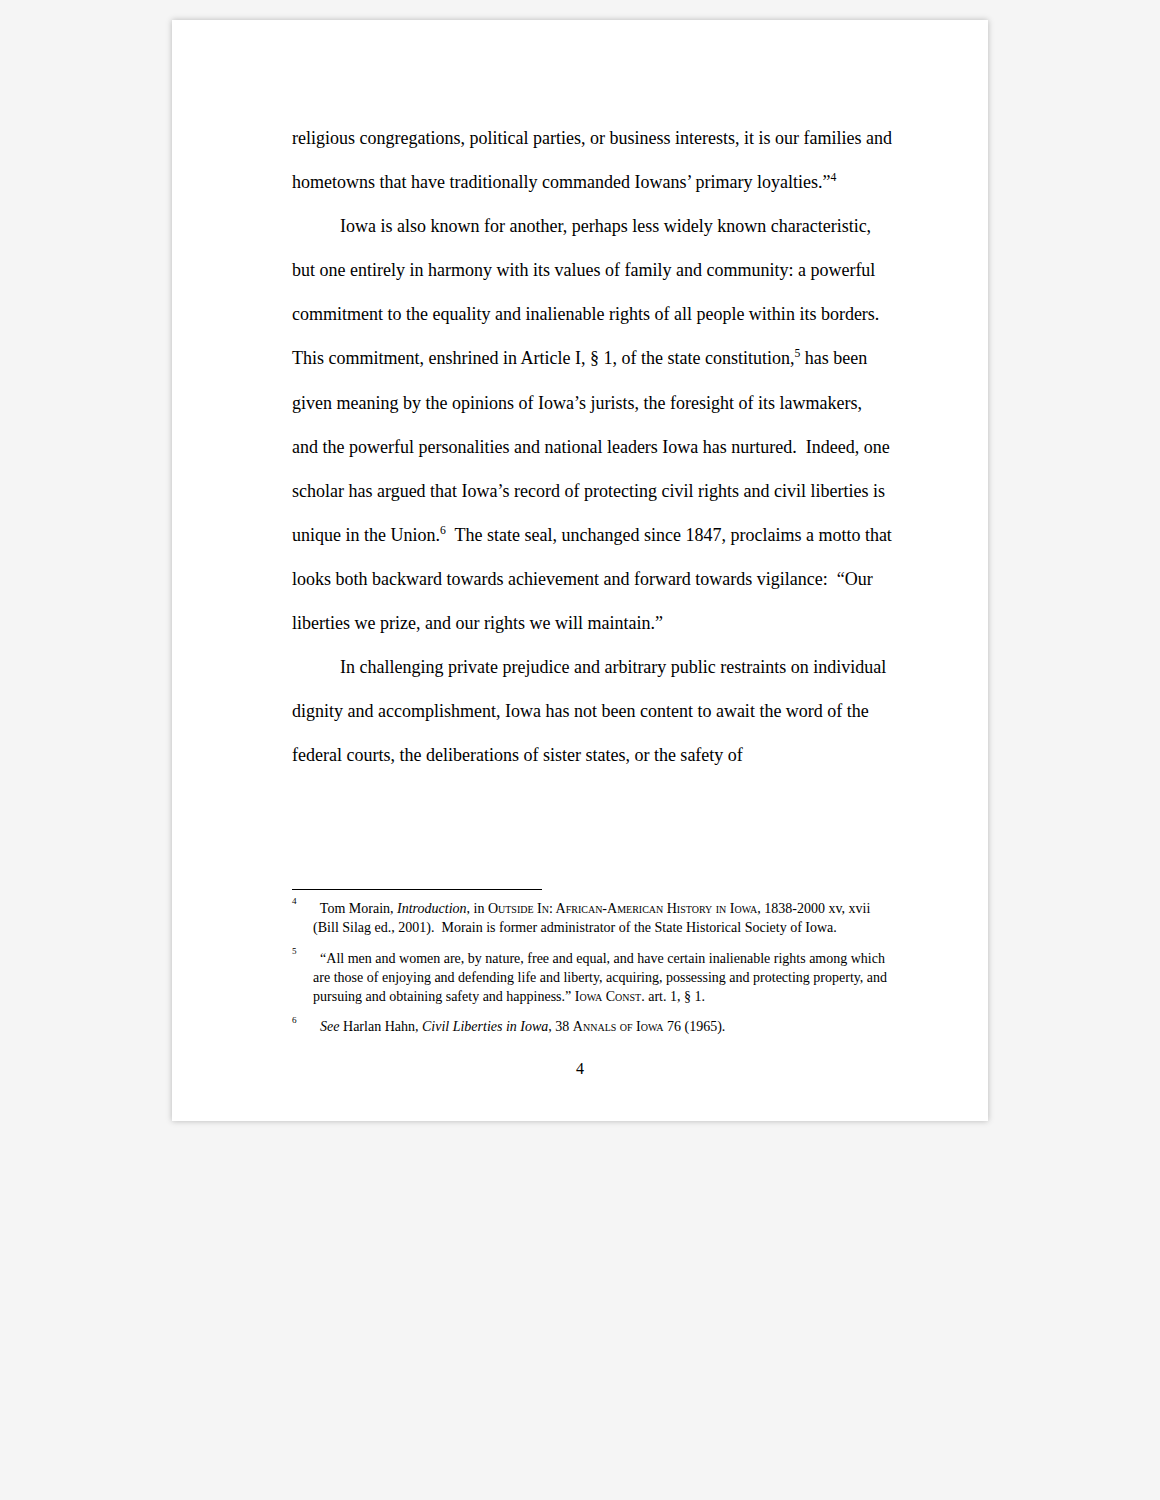religious congregations, political parties, or business interests, it is our families and hometowns that have traditionally commanded Iowans’ primary loyalties.”4
Iowa is also known for another, perhaps less widely known characteristic, but one entirely in harmony with its values of family and community: a powerful commitment to the equality and inalienable rights of all people within its borders. This commitment, enshrined in Article I, § 1, of the state constitution,5 has been given meaning by the opinions of Iowa’s jurists, the foresight of its lawmakers, and the powerful personalities and national leaders Iowa has nurtured. Indeed, one scholar has argued that Iowa’s record of protecting civil rights and civil liberties is unique in the Union.6 The state seal, unchanged since 1847, proclaims a motto that looks both backward towards achievement and forward towards vigilance: “Our liberties we prize, and our rights we will maintain.”
In challenging private prejudice and arbitrary public restraints on individual dignity and accomplishment, Iowa has not been content to await the word of the federal courts, the deliberations of sister states, or the safety of
4 Tom Morain, Introduction, in Outside In: African-American History in Iowa, 1838-2000 xv, xvii (Bill Silag ed., 2001). Morain is former administrator of the State Historical Society of Iowa.
5 “All men and women are, by nature, free and equal, and have certain inalienable rights among which are those of enjoying and defending life and liberty, acquiring, possessing and protecting property, and pursuing and obtaining safety and happiness.” Iowa Const. art. 1, § 1.
6 See Harlan Hahn, Civil Liberties in Iowa, 38 Annals of Iowa 76 (1965).
4